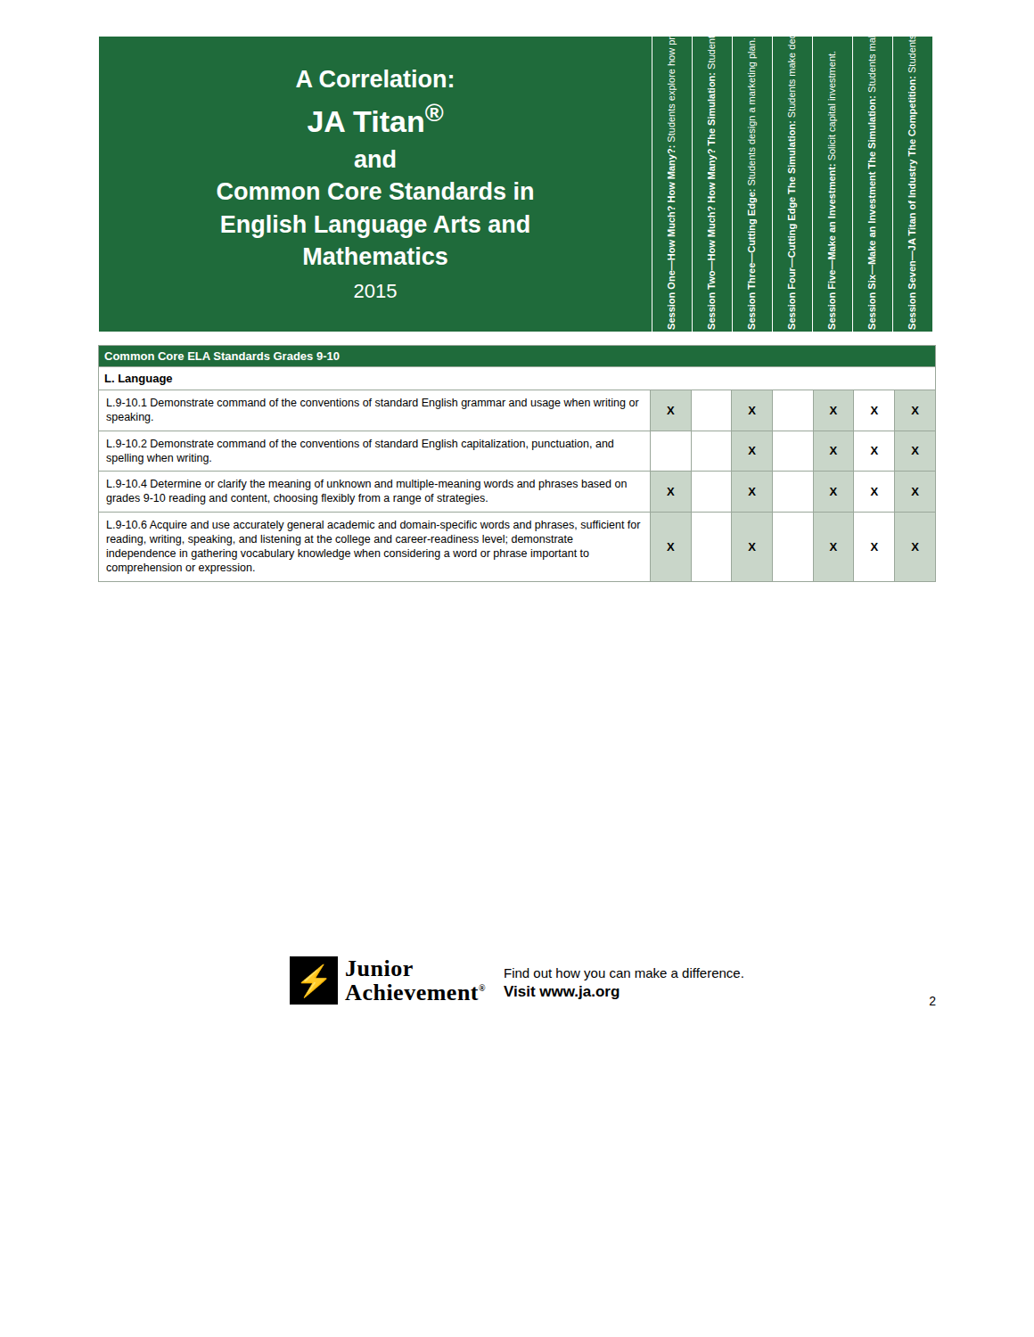A Correlation:
JA Titan® and
Common Core Standards in
English Language Arts and
Mathematics 2015
Session One—How Much? How Many?: Students explore how price and production can affect business performance.
Session Two—How Much? How Many? The Simulation: Students make decisions about price and production levels.
Session Three—Cutting Edge: Students design a marketing plan.
Session Four—Cutting Edge The Simulation: Students make decisions about price, production, and research and development.
Session Five—Make an Investment: Solicit capital investment.
Session Six—Make an Investment The Simulation: Students make decisions about capital investment, and charitable giving.
Session Seven—JA Titan of Industry The Competition: Students participate in the JA Titan of Industry challenge.
| Common Core ELA Standards Grades 9-10 |
| L. Language |
| L.9-10.1 Demonstrate command of the conventions of standard English grammar and usage when writing or speaking. | X | | X | | X | X | X |
| L.9-10.2 Demonstrate command of the conventions of standard English capitalization, punctuation, and spelling when writing. | | | X | | X | X | X |
| L.9-10.4 Determine or clarify the meaning of unknown and multiple-meaning words and phrases based on grades 9-10 reading and content, choosing flexibly from a range of strategies. | X | | X | | X | X | X |
| L.9-10.6 Acquire and use accurately general academic and domain-specific words and phrases, sufficient for reading, writing, speaking, and listening at the college and career-readiness level; demonstrate independence in gathering vocabulary knowledge when considering a word or phrase important to comprehension or expression. | X | | X | | X | X | X |
⚡
Junior
Achievement®
Find out how you can make a difference.
Visit www.ja.org
2